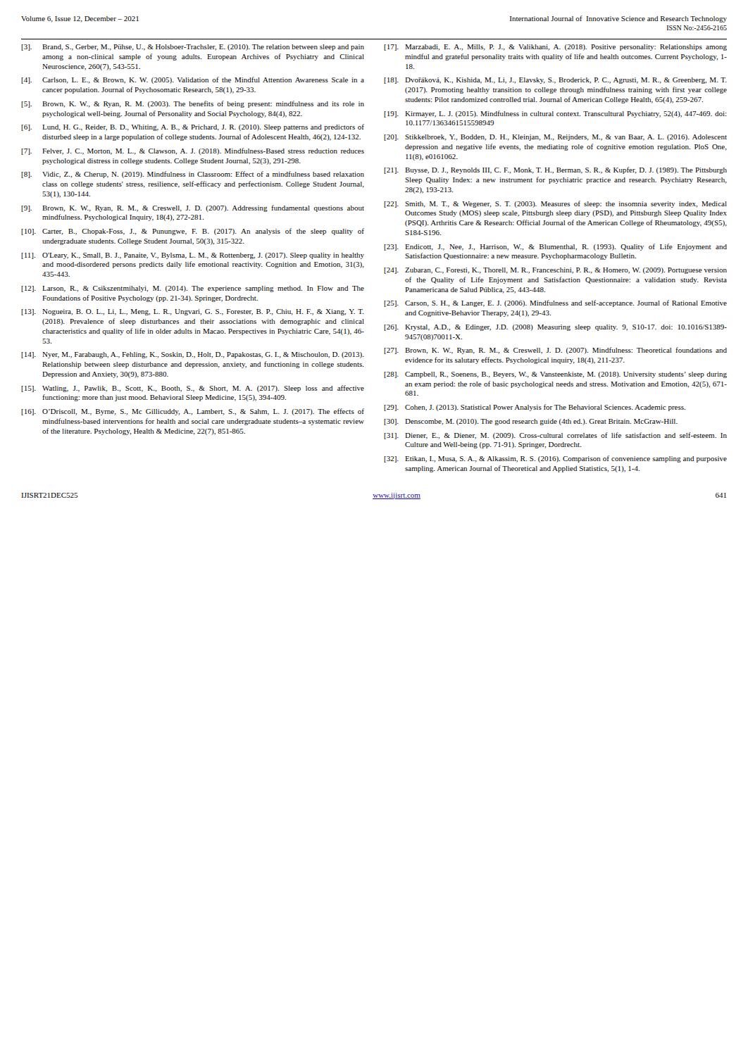Volume 6, Issue 12, December – 2021
International Journal of Innovative Science and Research Technology
ISSN No:-2456-2165
[3]. Brand, S., Gerber, M., Pühse, U., & Holsboer-Trachsler, E. (2010). The relation between sleep and pain among a non-clinical sample of young adults. European Archives of Psychiatry and Clinical Neuroscience, 260(7), 543-551.
[4]. Carlson, L. E., & Brown, K. W. (2005). Validation of the Mindful Attention Awareness Scale in a cancer population. Journal of Psychosomatic Research, 58(1), 29-33.
[5]. Brown, K. W., & Ryan, R. M. (2003). The benefits of being present: mindfulness and its role in psychological well-being. Journal of Personality and Social Psychology, 84(4), 822.
[6]. Lund, H. G., Reider, B. D., Whiting, A. B., & Prichard, J. R. (2010). Sleep patterns and predictors of disturbed sleep in a large population of college students. Journal of Adolescent Health, 46(2), 124-132.
[7]. Felver, J. C., Morton, M. L., & Clawson, A. J. (2018). Mindfulness-Based stress reduction reduces psychological distress in college students. College Student Journal, 52(3), 291-298.
[8]. Vidic, Z., & Cherup, N. (2019). Mindfulness in Classroom: Effect of a mindfulness based relaxation class on college students' stress, resilience, self-efficacy and perfectionism. College Student Journal, 53(1), 130-144.
[9]. Brown, K. W., Ryan, R. M., & Creswell, J. D. (2007). Addressing fundamental questions about mindfulness. Psychological Inquiry, 18(4), 272-281.
[10]. Carter, B., Chopak-Foss, J., & Punungwe, F. B. (2017). An analysis of the sleep quality of undergraduate students. College Student Journal, 50(3), 315-322.
[11]. O'Leary, K., Small, B. J., Panaite, V., Bylsma, L. M., & Rottenberg, J. (2017). Sleep quality in healthy and mood-disordered persons predicts daily life emotional reactivity. Cognition and Emotion, 31(3), 435-443.
[12]. Larson, R., & Csikszentmihalyi, M. (2014). The experience sampling method. In Flow and The Foundations of Positive Psychology (pp. 21-34). Springer, Dordrecht.
[13]. Nogueira, B. O. L., Li, L., Meng, L. R., Ungvari, G. S., Forester, B. P., Chiu, H. F., & Xiang, Y. T. (2018). Prevalence of sleep disturbances and their associations with demographic and clinical characteristics and quality of life in older adults in Macao. Perspectives in Psychiatric Care, 54(1), 46-53.
[14]. Nyer, M., Farabaugh, A., Fehling, K., Soskin, D., Holt, D., Papakostas, G. I., & Mischoulon, D. (2013). Relationship between sleep disturbance and depression, anxiety, and functioning in college students. Depression and Anxiety, 30(9), 873-880.
[15]. Watling, J., Pawlik, B., Scott, K., Booth, S., & Short, M. A. (2017). Sleep loss and affective functioning: more than just mood. Behavioral Sleep Medicine, 15(5), 394-409.
[16]. O’Driscoll, M., Byrne, S., Mc Gillicuddy, A., Lambert, S., & Sahm, L. J. (2017). The effects of mindfulness-based interventions for health and social care undergraduate students–a systematic review of the literature. Psychology, Health & Medicine, 22(7), 851-865.
[17]. Marzabadi, E. A., Mills, P. J., & Valikhani, A. (2018). Positive personality: Relationships among mindful and grateful personality traits with quality of life and health outcomes. Current Psychology, 1-18.
[18]. Dvořáková, K., Kishida, M., Li, J., Elavsky, S., Broderick, P. C., Agrusti, M. R., & Greenberg, M. T. (2017). Promoting healthy transition to college through mindfulness training with first year college students: Pilot randomized controlled trial. Journal of American College Health, 65(4), 259-267.
[19]. Kirmayer, L. J. (2015). Mindfulness in cultural context. Transcultural Psychiatry, 52(4), 447-469. doi: 10.1177/1363461515598949
[20]. Stikkelbroek, Y., Bodden, D. H., Kleinjan, M., Reijnders, M., & van Baar, A. L. (2016). Adolescent depression and negative life events, the mediating role of cognitive emotion regulation. PloS One, 11(8), e0161062.
[21]. Buysse, D. J., Reynolds III, C. F., Monk, T. H., Berman, S. R., & Kupfer, D. J. (1989). The Pittsburgh Sleep Quality Index: a new instrument for psychiatric practice and research. Psychiatry Research, 28(2), 193-213.
[22]. Smith, M. T., & Wegener, S. T. (2003). Measures of sleep: the insomnia severity index, Medical Outcomes Study (MOS) sleep scale, Pittsburgh sleep diary (PSD), and Pittsburgh Sleep Quality Index (PSQI). Arthritis Care & Research: Official Journal of the American College of Rheumatology, 49(S5), S184-S196.
[23]. Endicott, J., Nee, J., Harrison, W., & Blumenthal, R. (1993). Quality of Life Enjoyment and Satisfaction Questionnaire: a new measure. Psychopharmacology Bulletin.
[24]. Zubaran, C., Foresti, K., Thorell, M. R., Franceschini, P. R., & Homero, W. (2009). Portuguese version of the Quality of Life Enjoyment and Satisfaction Questionnaire: a validation study. Revista Panamericana de Salud Pública, 25, 443-448.
[25]. Carson, S. H., & Langer, E. J. (2006). Mindfulness and self-acceptance. Journal of Rational Emotive and Cognitive-Behavior Therapy, 24(1), 29-43.
[26]. Krystal, A.D., & Edinger, J.D. (2008) Measuring sleep quality. 9, S10-17. doi: 10.1016/S1389- 9457(08)70011-X.
[27]. Brown, K. W., Ryan, R. M., & Creswell, J. D. (2007). Mindfulness: Theoretical foundations and evidence for its salutary effects. Psychological inquiry, 18(4), 211-237.
[28]. Campbell, R., Soenens, B., Beyers, W., & Vansteenkiste, M. (2018). University students’ sleep during an exam period: the role of basic psychological needs and stress. Motivation and Emotion, 42(5), 671-681.
[29]. Cohen, J. (2013). Statistical Power Analysis for The Behavioral Sciences. Academic press.
[30]. Denscombe, M. (2010). The good research guide (4th ed.). Great Britain. McGraw-Hill.
[31]. Diener, E., & Diener, M. (2009). Cross-cultural correlates of life satisfaction and self-esteem. In Culture and Well-being (pp. 71-91). Springer, Dordrecht.
[32]. Etikan, I., Musa, S. A., & Alkassim, R. S. (2016). Comparison of convenience sampling and purposive sampling. American Journal of Theoretical and Applied Statistics, 5(1), 1-4.
IJISRT21DEC525
www.ijisrt.com
641